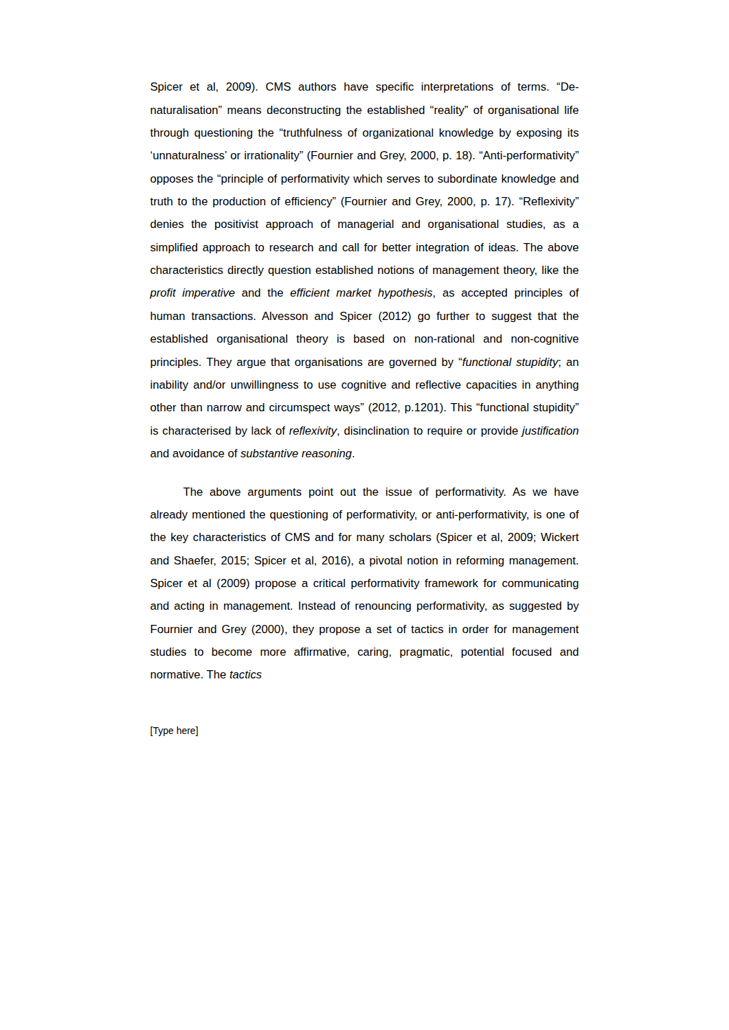Spicer et al, 2009). CMS authors have specific interpretations of terms. “De-naturalisation” means deconstructing the established “reality” of organisational life through questioning the “truthfulness of organizational knowledge by exposing its ‘unnaturalness’ or irrationality” (Fournier and Grey, 2000, p. 18). “Anti-performativity” opposes the “principle of performativity which serves to subordinate knowledge and truth to the production of efficiency” (Fournier and Grey, 2000, p. 17). “Reflexivity” denies the positivist approach of managerial and organisational studies, as a simplified approach to research and call for better integration of ideas. The above characteristics directly question established notions of management theory, like the profit imperative and the efficient market hypothesis, as accepted principles of human transactions. Alvesson and Spicer (2012) go further to suggest that the established organisational theory is based on non-rational and non-cognitive principles. They argue that organisations are governed by “functional stupidity; an inability and/or unwillingness to use cognitive and reflective capacities in anything other than narrow and circumspect ways” (2012, p.1201). This “functional stupidity” is characterised by lack of reflexivity, disinclination to require or provide justification and avoidance of substantive reasoning.
The above arguments point out the issue of performativity. As we have already mentioned the questioning of performativity, or anti-performativity, is one of the key characteristics of CMS and for many scholars (Spicer et al, 2009; Wickert and Shaefer, 2015; Spicer et al, 2016), a pivotal notion in reforming management. Spicer et al (2009) propose a critical performativity framework for communicating and acting in management. Instead of renouncing performativity, as suggested by Fournier and Grey (2000), they propose a set of tactics in order for management studies to become more affirmative, caring, pragmatic, potential focused and normative. The tactics
[Type here]